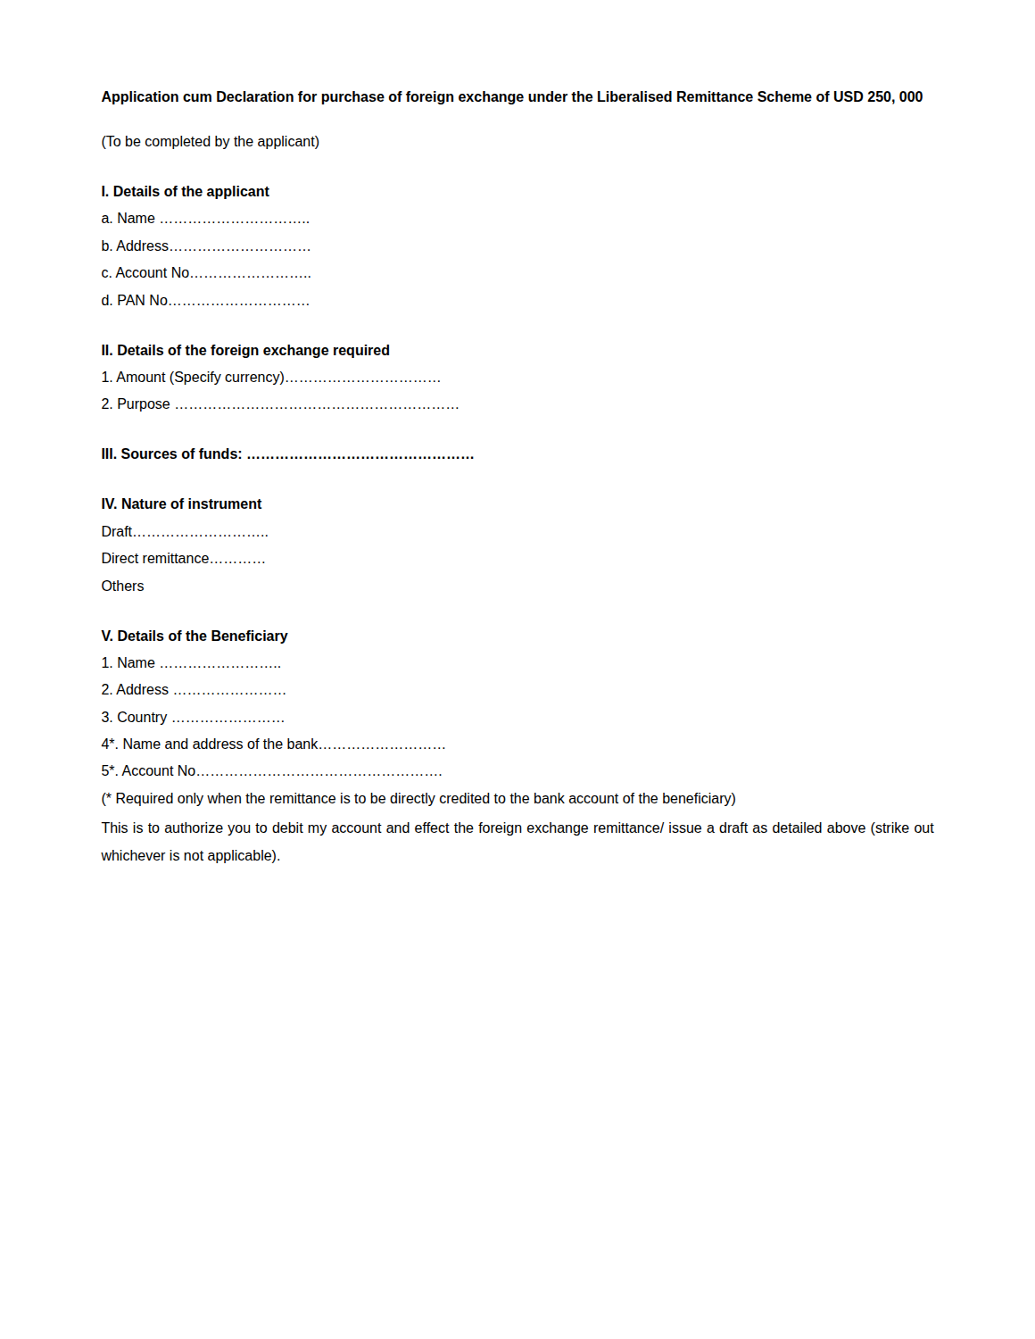Application cum Declaration for purchase of foreign exchange under the Liberalised Remittance Scheme of USD 250, 000
(To be completed by the applicant)
I. Details of the applicant
a. Name …………………………..
b. Address…………………………
c. Account No……………………..
d. PAN No…………………………
II. Details of the foreign exchange required
1. Amount (Specify currency)……………………………
2. Purpose ……………………………………………………
III. Sources of funds: …………………………………………
IV. Nature of instrument
Draft………………………..
Direct remittance…………
Others
V. Details of the Beneficiary
1. Name ……………………..
2. Address ……………………
3. Country ……………………
4*. Name and address of the bank………………………
5*. Account No…………………………………………….
(* Required only when the remittance is to be directly credited to the bank account of the beneficiary)
This is to authorize you to debit my account and effect the foreign exchange remittance/ issue a draft as detailed above (strike out whichever is not applicable).